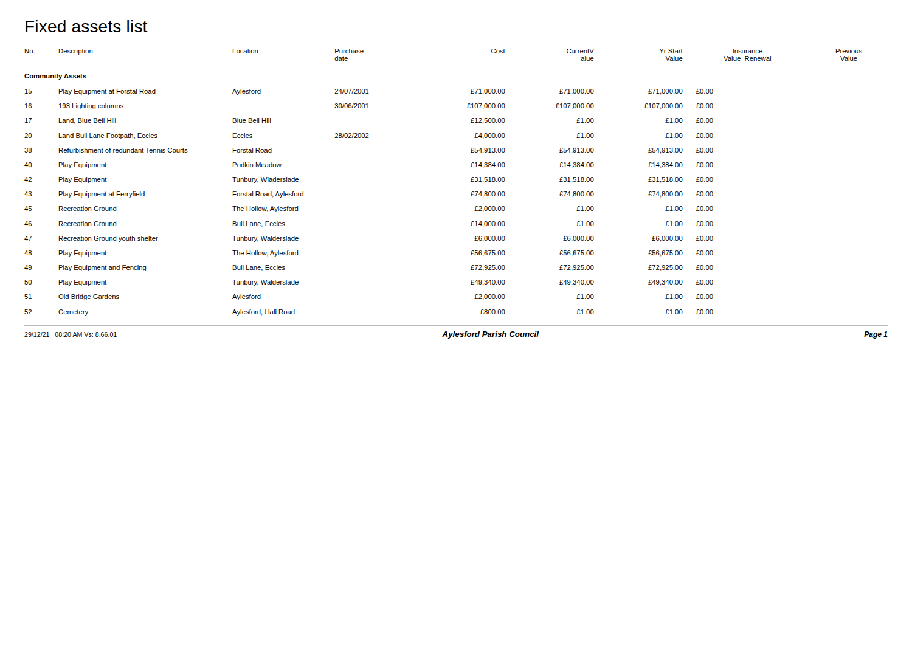Fixed assets list
| No. | Description | Location | Purchase date | Cost | CurrentV alue | Yr Start Value | Insurance Value Renewal | Previous Value |
| --- | --- | --- | --- | --- | --- | --- | --- | --- |
| Community Assets |
| 15 | Play Equipment at Forstal Road | Aylesford | 24/07/2001 | £71,000.00 | £71,000.00 | £71,000.00 | £0.00 | |
| 16 | 193 Lighting columns | | 30/06/2001 | £107,000.00 | £107,000.00 | £107,000.00 | £0.00 | |
| 17 | Land, Blue Bell Hill | Blue Bell Hill | | £12,500.00 | £1.00 | £1.00 | £0.00 | |
| 20 | Land Bull Lane Footpath, Eccles | Eccles | 28/02/2002 | £4,000.00 | £1.00 | £1.00 | £0.00 | |
| 38 | Refurbishment of redundant Tennis Courts | Forstal Road | | £54,913.00 | £54,913.00 | £54,913.00 | £0.00 | |
| 40 | Play Equipment | Podkin Meadow | | £14,384.00 | £14,384.00 | £14,384.00 | £0.00 | |
| 42 | Play Equipment | Tunbury, Wladerslade | | £31,518.00 | £31,518.00 | £31,518.00 | £0.00 | |
| 43 | Play Equipment at Ferryfield | Forstal Road, Aylesford | | £74,800.00 | £74,800.00 | £74,800.00 | £0.00 | |
| 45 | Recreation Ground | The Hollow, Aylesford | | £2,000.00 | £1.00 | £1.00 | £0.00 | |
| 46 | Recreation Ground | Bull Lane, Eccles | | £14,000.00 | £1.00 | £1.00 | £0.00 | |
| 47 | Recreation Ground youth shelter | Tunbury, Walderslade | | £6,000.00 | £6,000.00 | £6,000.00 | £0.00 | |
| 48 | Play Equipment | The Hollow, Aylesford | | £56,675.00 | £56,675.00 | £56,675.00 | £0.00 | |
| 49 | Play Equipment and Fencing | Bull Lane, Eccles | | £72,925.00 | £72,925.00 | £72,925.00 | £0.00 | |
| 50 | Play Equipment | Tunbury, Walderslade | | £49,340.00 | £49,340.00 | £49,340.00 | £0.00 | |
| 51 | Old Bridge Gardens | Aylesford | | £2,000.00 | £1.00 | £1.00 | £0.00 | |
| 52 | Cemetery | Aylesford, Hall Road | | £800.00 | £1.00 | £1.00 | £0.00 | |
29/12/21 08:20 AM Vs: 8.66.01
Aylesford Parish Council
Page 1